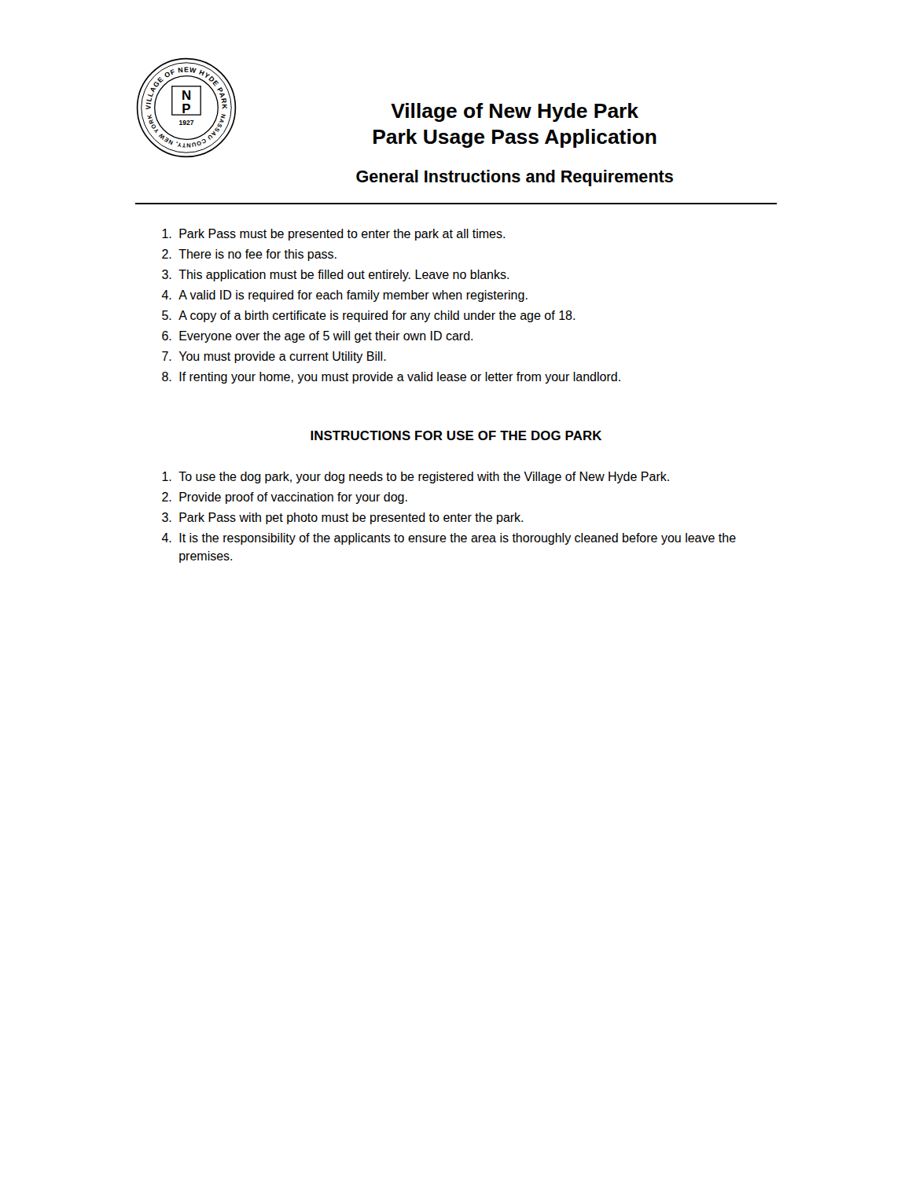VILLAGE OF NEW HYDE PARK NASSAU COUNTY, NEW YORK N P 1927
Village of New Hyde Park
Park Usage Pass Application
General Instructions and Requirements
Park Pass must be presented to enter the park at all times.
There is no fee for this pass.
This application must be filled out entirely. Leave no blanks.
A valid ID is required for each family member when registering.
A copy of a birth certificate is required for any child under the age of 18.
Everyone over the age of 5 will get their own ID card.
You must provide a current Utility Bill.
If renting your home, you must provide a valid lease or letter from your landlord.
INSTRUCTIONS FOR USE OF THE DOG PARK
To use the dog park, your dog needs to be registered with the Village of New Hyde Park.
Provide proof of vaccination for your dog.
Park Pass with pet photo must be presented to enter the park.
It is the responsibility of the applicants to ensure the area is thoroughly cleaned before you leave the premises.